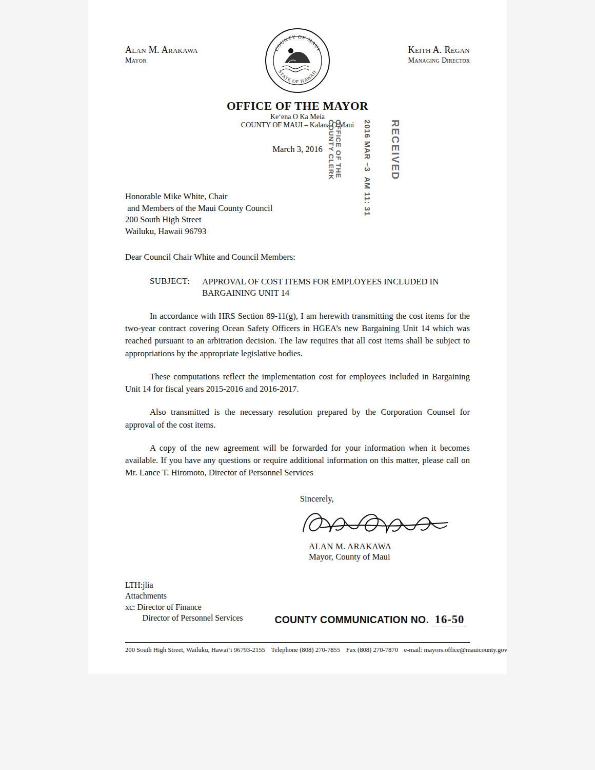Alan M. Arakawa
Mayor
COUNTY OF MAUI STATE OF HAWAII
Keith A. Regan
Managing Director
OFFICE OF THE MAYOR
Keʻena O Ka Meia
COUNTY OF MAUI – Kalana O Maui
March 3, 2016
OFFICE OF THE COUNTY CLERK
2016 MAR −3 AM 11: 31
RECEIVED
Honorable Mike White, Chair
and Members of the Maui County Council
200 South High Street
Wailuku, Hawaii 96793
Dear Council Chair White and Council Members:
SUBJECT:
APPROVAL OF COST ITEMS FOR EMPLOYEES INCLUDED IN BARGAINING UNIT 14
In accordance with HRS Section 89-11(g), I am herewith transmitting the cost items for the two-year contract covering Ocean Safety Officers in HGEA’s new Bargaining Unit 14 which was reached pursuant to an arbitration decision. The law requires that all cost items shall be subject to appropriations by the appropriate legislative bodies.
These computations reflect the implementation cost for employees included in Bargaining Unit 14 for fiscal years 2015-2016 and 2016-2017.
Also transmitted is the necessary resolution prepared by the Corporation Counsel for approval of the cost items.
A copy of the new agreement will be forwarded for your information when it becomes available. If you have any questions or require additional information on this matter, please call on Mr. Lance T. Hiromoto, Director of Personnel Services
Sincerely,
ALAN M. ARAKAWA
Mayor, County of Maui
LTH:jlia
Attachments
xc: Director of Finance
Director of Personnel Services
COUNTY COMMUNICATION NO.16-50
200 South High Street, Wailuku, Hawaiʻi 96793-2155 Telephone (808) 270-7855 Fax (808) 270-7870 e-mail: mayors.office@mauicounty.gov